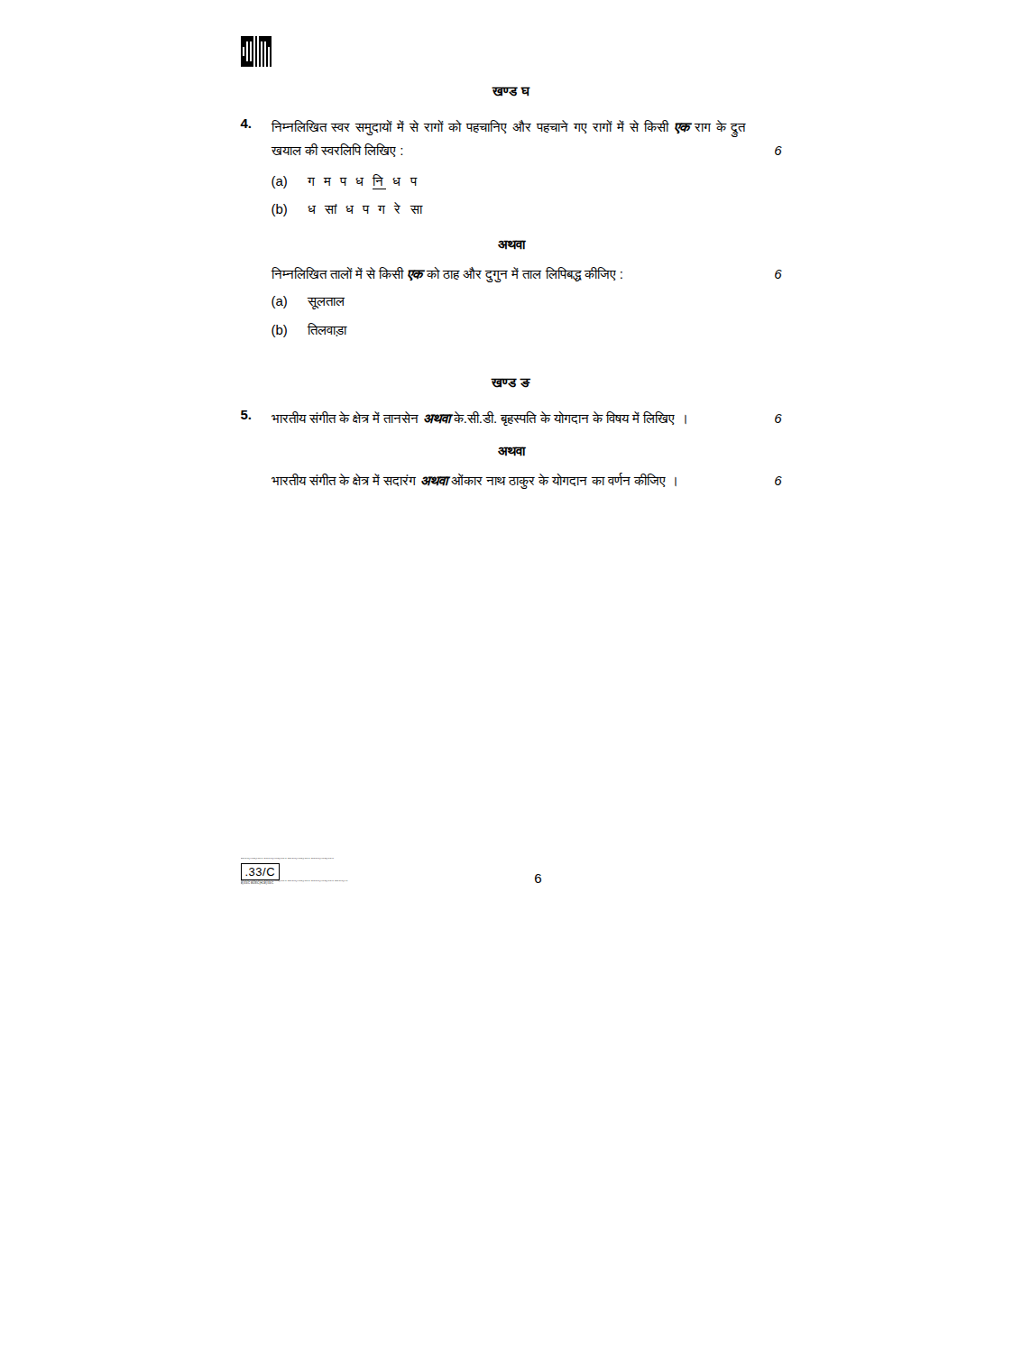खण्ड घ
4.
निम्नलिखित स्वर समुदायों में से रागों को पहचानिए और पहचाने गए रागों में से किसी एक राग के द्रुत खयाल की स्वरलिपि लिखिए : 6
(a)
ग म प ध नि ध प
(b)
ध सां ध प ग रे सा
अथवा
निम्नलिखित तालों में से किसी एक को ठाह और दुगुन में ताल लिपिबद्ध कीजिए : 6
(a)
सूलताल
(b)
तिलवाड़ा
खण्ड ङ
5.
भारतीय संगीत के क्षेत्र में तानसेन अथवा के.सी.डी. बृहस्पति के योगदान के विषय में लिखिए । 6
अथवा
भारतीय संगीत के क्षेत्र में सदारंग अथवा ओंकार नाथ ठाकुर के योगदान का वर्णन कीजिए । 6
MUSIC(HCM)/33/C MUSIC(HCM)/33/C MUSIC(HCM)/33/C MUSIC(HCM)/33/C
.33/C
MUSIC(HCM)/33/C MUSIC(HCM)/33/C MUSIC(HCM)/33/C MUSIC(HCM)/33/C MUSIC(HCM)/33/C MUSIC(HCM)/33/C
6